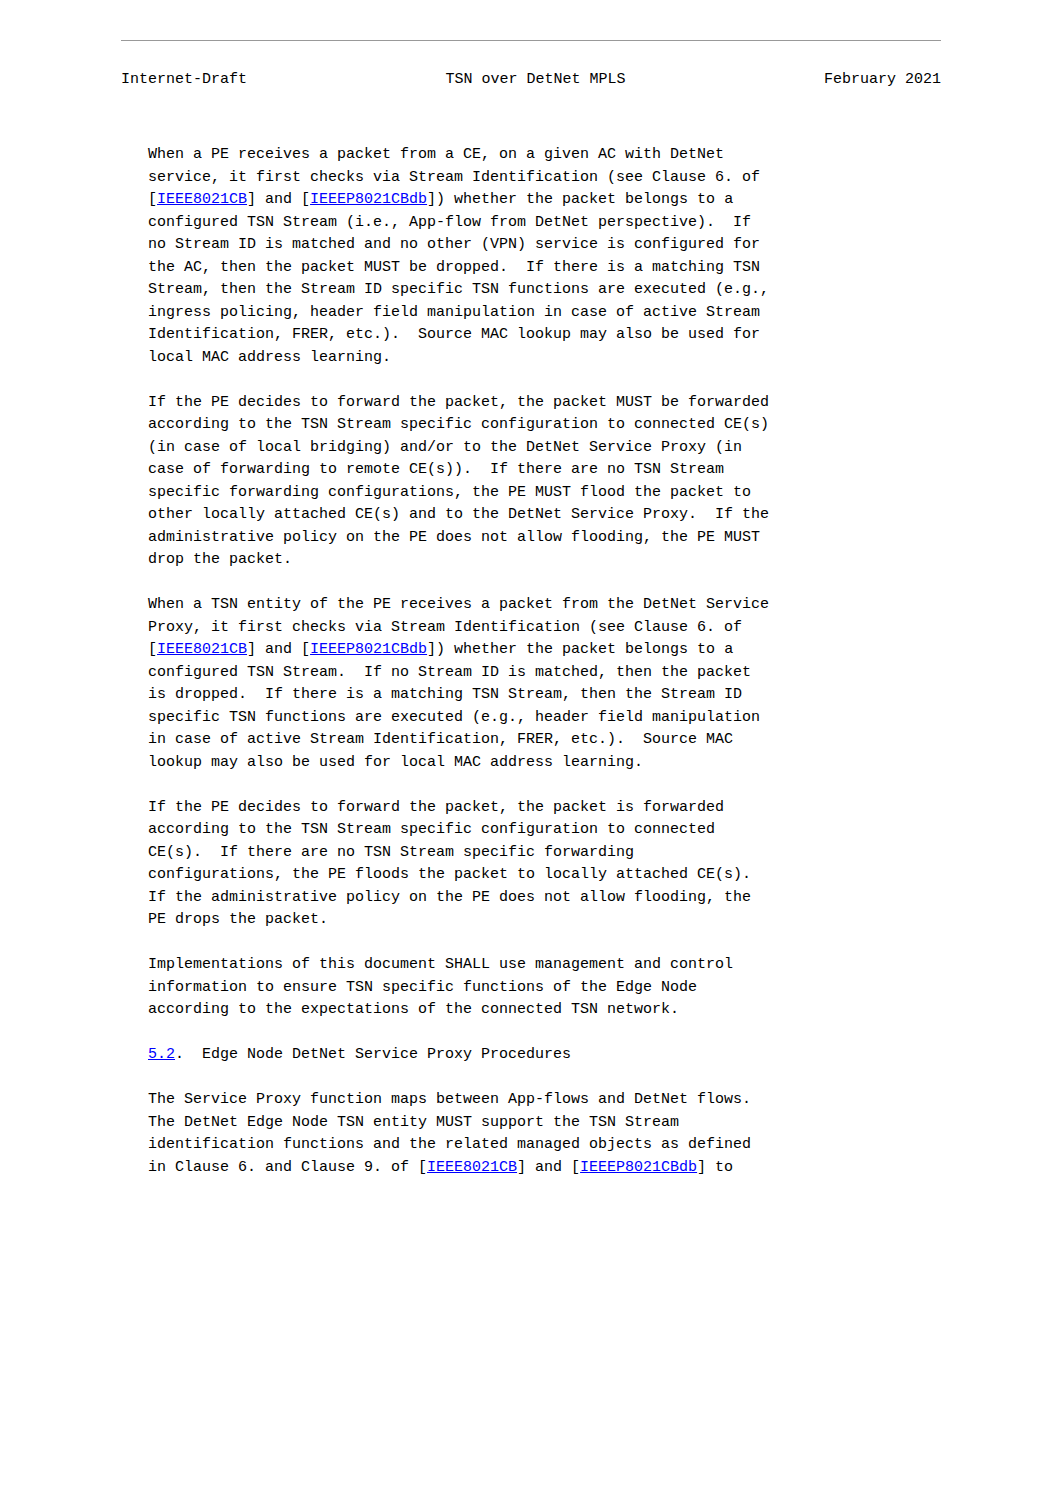Internet-Draft TSN over DetNet MPLS February 2021
When a PE receives a packet from a CE, on a given AC with DetNet service, it first checks via Stream Identification (see Clause 6. of [IEEE8021CB] and [IEEEP8021CBdb]) whether the packet belongs to a configured TSN Stream (i.e., App-flow from DetNet perspective). If no Stream ID is matched and no other (VPN) service is configured for the AC, then the packet MUST be dropped. If there is a matching TSN Stream, then the Stream ID specific TSN functions are executed (e.g., ingress policing, header field manipulation in case of active Stream Identification, FRER, etc.). Source MAC lookup may also be used for local MAC address learning.
If the PE decides to forward the packet, the packet MUST be forwarded according to the TSN Stream specific configuration to connected CE(s) (in case of local bridging) and/or to the DetNet Service Proxy (in case of forwarding to remote CE(s)). If there are no TSN Stream specific forwarding configurations, the PE MUST flood the packet to other locally attached CE(s) and to the DetNet Service Proxy. If the administrative policy on the PE does not allow flooding, the PE MUST drop the packet.
When a TSN entity of the PE receives a packet from the DetNet Service Proxy, it first checks via Stream Identification (see Clause 6. of [IEEE8021CB] and [IEEEP8021CBdb]) whether the packet belongs to a configured TSN Stream. If no Stream ID is matched, then the packet is dropped. If there is a matching TSN Stream, then the Stream ID specific TSN functions are executed (e.g., header field manipulation in case of active Stream Identification, FRER, etc.). Source MAC lookup may also be used for local MAC address learning.
If the PE decides to forward the packet, the packet is forwarded according to the TSN Stream specific configuration to connected CE(s). If there are no TSN Stream specific forwarding configurations, the PE floods the packet to locally attached CE(s). If the administrative policy on the PE does not allow flooding, the PE drops the packet.
Implementations of this document SHALL use management and control information to ensure TSN specific functions of the Edge Node according to the expectations of the connected TSN network.
5.2. Edge Node DetNet Service Proxy Procedures
The Service Proxy function maps between App-flows and DetNet flows. The DetNet Edge Node TSN entity MUST support the TSN Stream identification functions and the related managed objects as defined in Clause 6. and Clause 9. of [IEEE8021CB] and [IEEEP8021CBdb] to